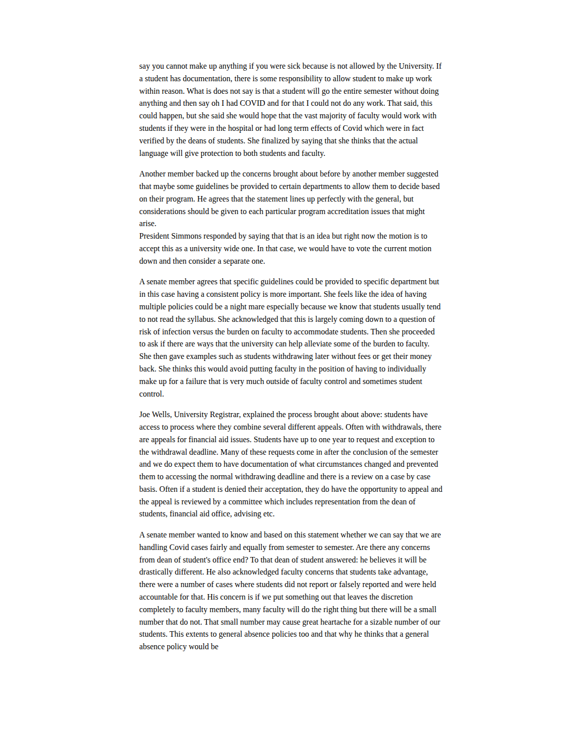say you cannot make up anything if you were sick because is not allowed by the University. If a student has documentation, there is some responsibility to allow student to make up work within reason. What is does not say is that a student will go the entire semester without doing anything and then say oh I had COVID and for that I could not do any work. That said, this could happen, but she said she would hope that the vast majority of faculty would work with students if they were in the hospital or had long term effects of Covid which were in fact verified by the deans of students. She finalized by saying that she thinks that the actual language will give protection to both students and faculty.
Another member backed up the concerns brought about before by another member suggested that maybe some guidelines be provided to certain departments to allow them to decide based on their program. He agrees that the statement lines up perfectly with the general, but considerations should be given to each particular program accreditation issues that might arise.
President Simmons responded by saying that that is an idea but right now the motion is to accept this as a university wide one. In that case, we would have to vote the current motion down and then consider a separate one.
A senate member agrees that specific guidelines could be provided to specific department but in this case having a consistent policy is more important. She feels like the idea of having multiple policies could be a night mare especially because we know that students usually tend to not read the syllabus. She acknowledged that this is largely coming down to a question of risk of infection versus the burden on faculty to accommodate students. Then she proceeded to ask if there are ways that the university can help alleviate some of the burden to faculty. She then gave examples such as students withdrawing later without fees or get their money back. She thinks this would avoid putting faculty in the position of having to individually make up for a failure that is very much outside of faculty control and sometimes student control.
Joe Wells, University Registrar, explained the process brought about above: students have access to process where they combine several different appeals. Often with withdrawals, there are appeals for financial aid issues. Students have up to one year to request and exception to the withdrawal deadline. Many of these requests come in after the conclusion of the semester and we do expect them to have documentation of what circumstances changed and prevented them to accessing the normal withdrawing deadline and there is a review on a case by case basis. Often if a student is denied their acceptation, they do have the opportunity to appeal and the appeal is reviewed by a committee which includes representation from the dean of students, financial aid office, advising etc.
A senate member wanted to know and based on this statement whether we can say that we are handling Covid cases fairly and equally from semester to semester. Are there any concerns from dean of student's office end? To that dean of student answered: he believes it will be drastically different. He also acknowledged faculty concerns that students take advantage, there were a number of cases where students did not report or falsely reported and were held accountable for that. His concern is if we put something out that leaves the discretion completely to faculty members, many faculty will do the right thing but there will be a small number that do not. That small number may cause great heartache for a sizable number of our students. This extents to general absence policies too and that why he thinks that a general absence policy would be